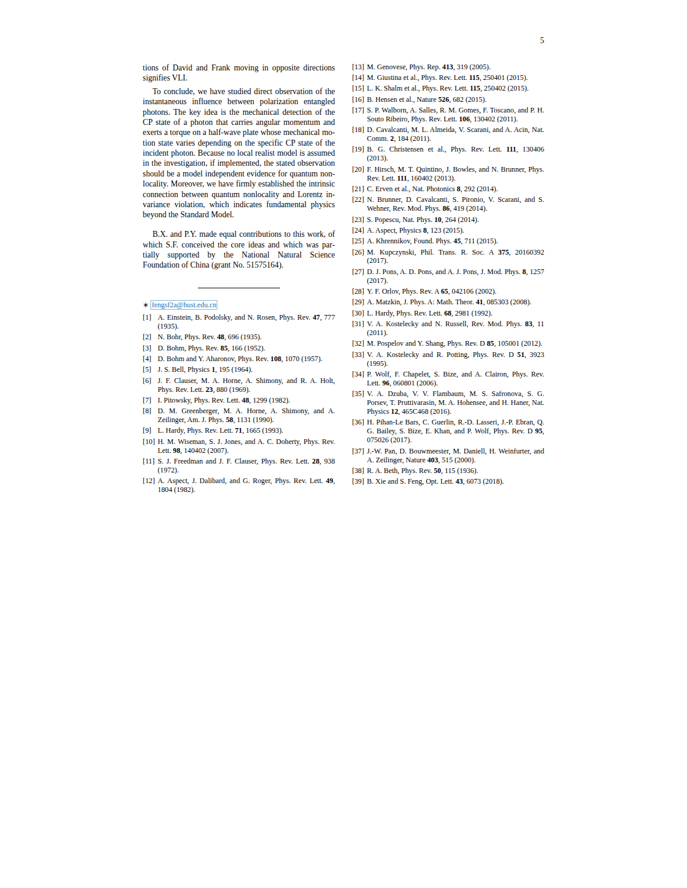5
tions of David and Frank moving in opposite directions signifies VLI.
To conclude, we have studied direct observation of the instantaneous influence between polarization entangled photons. The key idea is the mechanical detection of the CP state of a photon that carries angular momentum and exerts a torque on a half-wave plate whose mechanical motion state varies depending on the specific CP state of the incident photon. Because no local realist model is assumed in the investigation, if implemented, the stated observation should be a model independent evidence for quantum nonlocality. Moreover, we have firmly established the intrinsic connection between quantum nonlocality and Lorentz invariance violation, which indicates fundamental physics beyond the Standard Model.
B.X. and P.Y. made equal contributions to this work, of which S.F. conceived the core ideas and which was partially supported by the National Natural Science Foundation of China (grant No. 51575164).
∗ fengsf2a@hust.edu.cn
A. Einstein, B. Podolsky, and N. Rosen, Phys. Rev. 47, 777 (1935).
N. Bohr, Phys. Rev. 48, 696 (1935).
D. Bohm, Phys. Rev. 85, 166 (1952).
D. Bohm and Y. Aharonov, Phys. Rev. 108, 1070 (1957).
J. S. Bell, Physics 1, 195 (1964).
J. F. Clauser, M. A. Horne, A. Shimony, and R. A. Holt, Phys. Rev. Lett. 23, 880 (1969).
I. Pitowsky, Phys. Rev. Lett. 48, 1299 (1982).
D. M. Greenberger, M. A. Horne, A. Shimony, and A. Zeilinger, Am. J. Phys. 58, 1131 (1990).
L. Hardy, Phys. Rev. Lett. 71, 1665 (1993).
H. M. Wiseman, S. J. Jones, and A. C. Doherty, Phys. Rev. Lett. 98, 140402 (2007).
S. J. Freedman and J. F. Clauser, Phys. Rev. Lett. 28, 938 (1972).
A. Aspect, J. Dalibard, and G. Roger, Phys. Rev. Lett. 49, 1804 (1982).
M. Genovese, Phys. Rep. 413, 319 (2005).
M. Giustina et al., Phys. Rev. Lett. 115, 250401 (2015).
L. K. Shalm et al., Phys. Rev. Lett. 115, 250402 (2015).
B. Hensen et al., Nature 526, 682 (2015).
S. P. Walborn, A. Salles, R. M. Gomes, F. Toscano, and P. H. Souto Ribeiro, Phys. Rev. Lett. 106, 130402 (2011).
D. Cavalcanti, M. L. Almeida, V. Scarani, and A. Acin, Nat. Comm. 2, 184 (2011).
B. G. Christensen et al., Phys. Rev. Lett. 111, 130406 (2013).
F. Hirsch, M. T. Quintino, J. Bowles, and N. Brunner, Phys. Rev. Lett. 111, 160402 (2013).
C. Erven et al., Nat. Photonics 8, 292 (2014).
N. Brunner, D. Cavalcanti, S. Pironio, V. Scarani, and S. Wehner, Rev. Mod. Phys. 86, 419 (2014).
S. Popescu, Nat. Phys. 10, 264 (2014).
A. Aspect, Physics 8, 123 (2015).
A. Khrennikov, Found. Phys. 45, 711 (2015).
M. Kupczynski, Phil. Trans. R. Soc. A 375, 20160392 (2017).
D. J. Pons, A. D. Pons, and A. J. Pons, J. Mod. Phys. 8, 1257 (2017).
Y. F. Orlov, Phys. Rev. A 65, 042106 (2002).
A. Matzkin, J. Phys. A: Math. Theor. 41, 085303 (2008).
L. Hardy, Phys. Rev. Lett. 68, 2981 (1992).
V. A. Kostelecky and N. Russell, Rev. Mod. Phys. 83, 11 (2011).
M. Pospelov and Y. Shang, Phys. Rev. D 85, 105001 (2012).
V. A. Kostelecky and R. Potting, Phys. Rev. D 51, 3923 (1995).
P. Wolf, F. Chapelet, S. Bize, and A. Clairon, Phys. Rev. Lett. 96, 060801 (2006).
V. A. Dzuba, V. V. Flambaum, M. S. Safronova, S. G. Porsev, T. Pruttivarasin, M. A. Hohensee, and H. Haner, Nat. Physics 12, 465C468 (2016).
H. Pihan-Le Bars, C. Guerlin, R.-D. Lasseri, J.-P. Ebran, Q. G. Bailey, S. Bize, E. Khan, and P. Wolf, Phys. Rev. D 95, 075026 (2017).
J.-W. Pan, D. Bouwmeester, M. Daniell, H. Weinfurter, and A. Zeilinger, Nature 403, 515 (2000).
R. A. Beth, Phys. Rev. 50, 115 (1936).
B. Xie and S. Feng, Opt. Lett. 43, 6073 (2018).